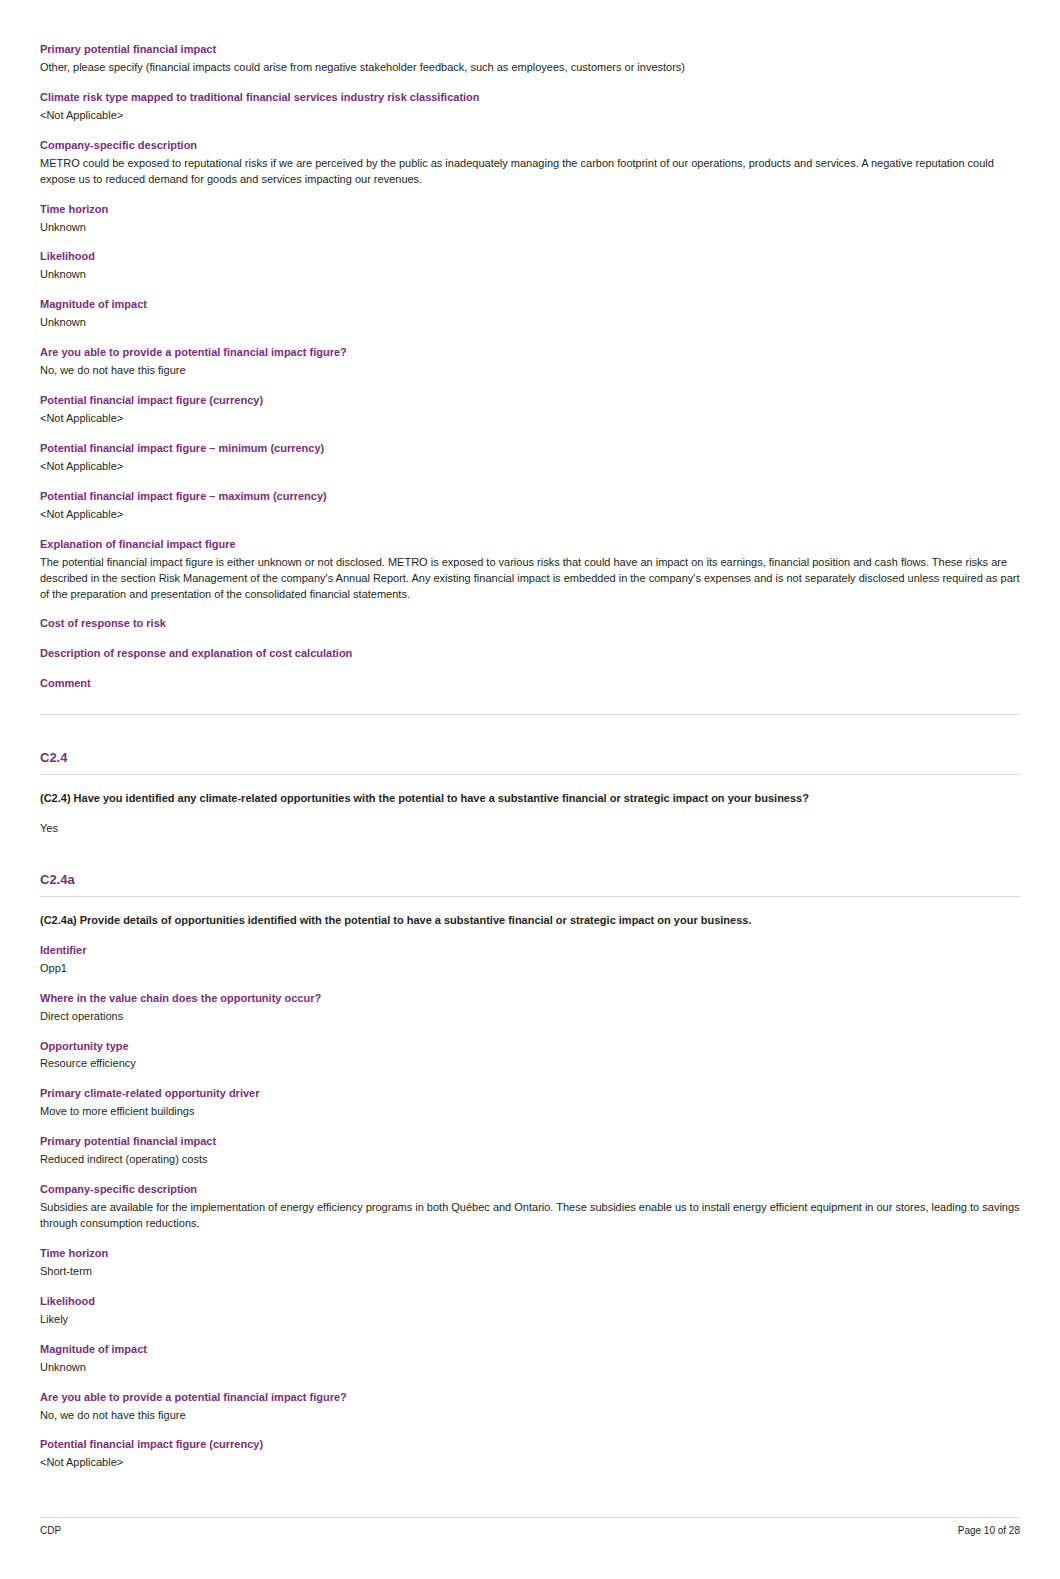Primary potential financial impact
Other, please specify (financial impacts could arise from negative stakeholder feedback, such as employees, customers or investors)
Climate risk type mapped to traditional financial services industry risk classification
<Not Applicable>
Company-specific description
METRO could be exposed to reputational risks if we are perceived by the public as inadequately managing the carbon footprint of our operations, products and services. A negative reputation could expose us to reduced demand for goods and services impacting our revenues.
Time horizon
Unknown
Likelihood
Unknown
Magnitude of impact
Unknown
Are you able to provide a potential financial impact figure?
No, we do not have this figure
Potential financial impact figure (currency)
<Not Applicable>
Potential financial impact figure – minimum (currency)
<Not Applicable>
Potential financial impact figure – maximum (currency)
<Not Applicable>
Explanation of financial impact figure
The potential financial impact figure is either unknown or not disclosed. METRO is exposed to various risks that could have an impact on its earnings, financial position and cash flows. These risks are described in the section Risk Management of the company's Annual Report. Any existing financial impact is embedded in the company's expenses and is not separately disclosed unless required as part of the preparation and presentation of the consolidated financial statements.
Cost of response to risk
Description of response and explanation of cost calculation
Comment
C2.4
(C2.4) Have you identified any climate-related opportunities with the potential to have a substantive financial or strategic impact on your business?
Yes
C2.4a
(C2.4a) Provide details of opportunities identified with the potential to have a substantive financial or strategic impact on your business.
Identifier
Opp1
Where in the value chain does the opportunity occur?
Direct operations
Opportunity type
Resource efficiency
Primary climate-related opportunity driver
Move to more efficient buildings
Primary potential financial impact
Reduced indirect (operating) costs
Company-specific description
Subsidies are available for the implementation of energy efficiency programs in both Québec and Ontario. These subsidies enable us to install energy efficient equipment in our stores, leading to savings through consumption reductions.
Time horizon
Short-term
Likelihood
Likely
Magnitude of impact
Unknown
Are you able to provide a potential financial impact figure?
No, we do not have this figure
Potential financial impact figure (currency)
<Not Applicable>
CDP Page 10 of 28